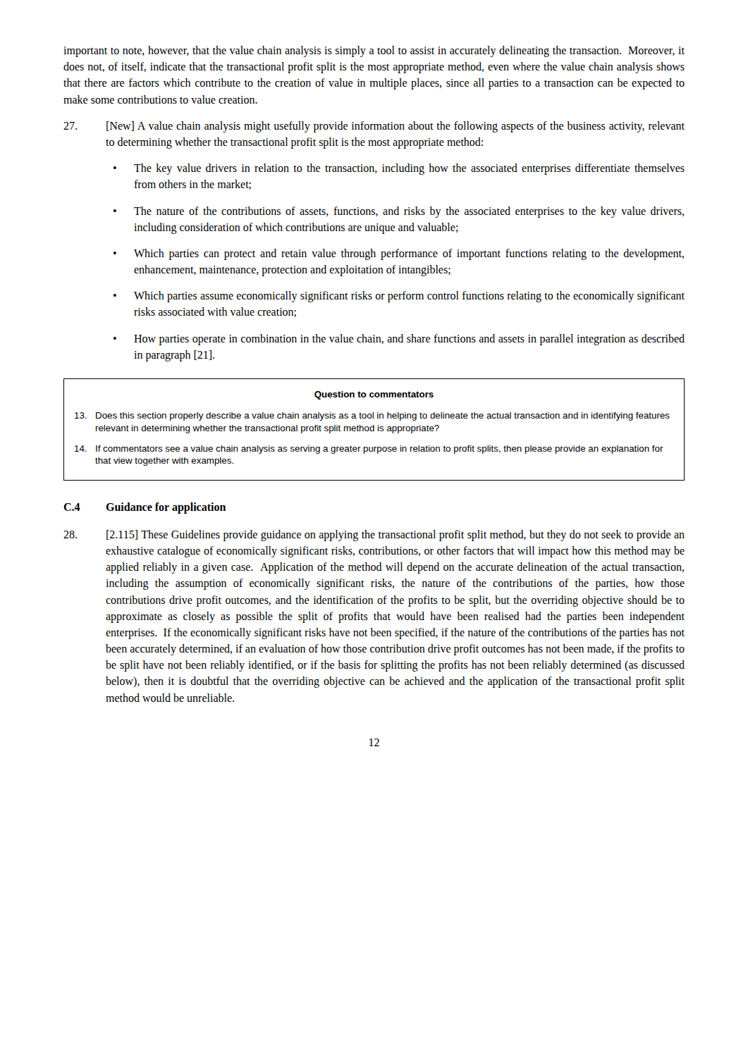important to note, however, that the value chain analysis is simply a tool to assist in accurately delineating the transaction. Moreover, it does not, of itself, indicate that the transactional profit split is the most appropriate method, even where the value chain analysis shows that there are factors which contribute to the creation of value in multiple places, since all parties to a transaction can be expected to make some contributions to value creation.
27.
[New] A value chain analysis might usefully provide information about the following aspects of the business activity, relevant to determining whether the transactional profit split is the most appropriate method:
The key value drivers in relation to the transaction, including how the associated enterprises differentiate themselves from others in the market;
The nature of the contributions of assets, functions, and risks by the associated enterprises to the key value drivers, including consideration of which contributions are unique and valuable;
Which parties can protect and retain value through performance of important functions relating to the development, enhancement, maintenance, protection and exploitation of intangibles;
Which parties assume economically significant risks or perform control functions relating to the economically significant risks associated with value creation;
How parties operate in combination in the value chain, and share functions and assets in parallel integration as described in paragraph [21].
Question to commentators
13. Does this section properly describe a value chain analysis as a tool in helping to delineate the actual transaction and in identifying features relevant in determining whether the transactional profit split method is appropriate?
14. If commentators see a value chain analysis as serving a greater purpose in relation to profit splits, then please provide an explanation for that view together with examples.
C.4 Guidance for application
28.
[2.115] These Guidelines provide guidance on applying the transactional profit split method, but they do not seek to provide an exhaustive catalogue of economically significant risks, contributions, or other factors that will impact how this method may be applied reliably in a given case. Application of the method will depend on the accurate delineation of the actual transaction, including the assumption of economically significant risks, the nature of the contributions of the parties, how those contributions drive profit outcomes, and the identification of the profits to be split, but the overriding objective should be to approximate as closely as possible the split of profits that would have been realised had the parties been independent enterprises. If the economically significant risks have not been specified, if the nature of the contributions of the parties has not been accurately determined, if an evaluation of how those contribution drive profit outcomes has not been made, if the profits to be split have not been reliably identified, or if the basis for splitting the profits has not been reliably determined (as discussed below), then it is doubtful that the overriding objective can be achieved and the application of the transactional profit split method would be unreliable.
12